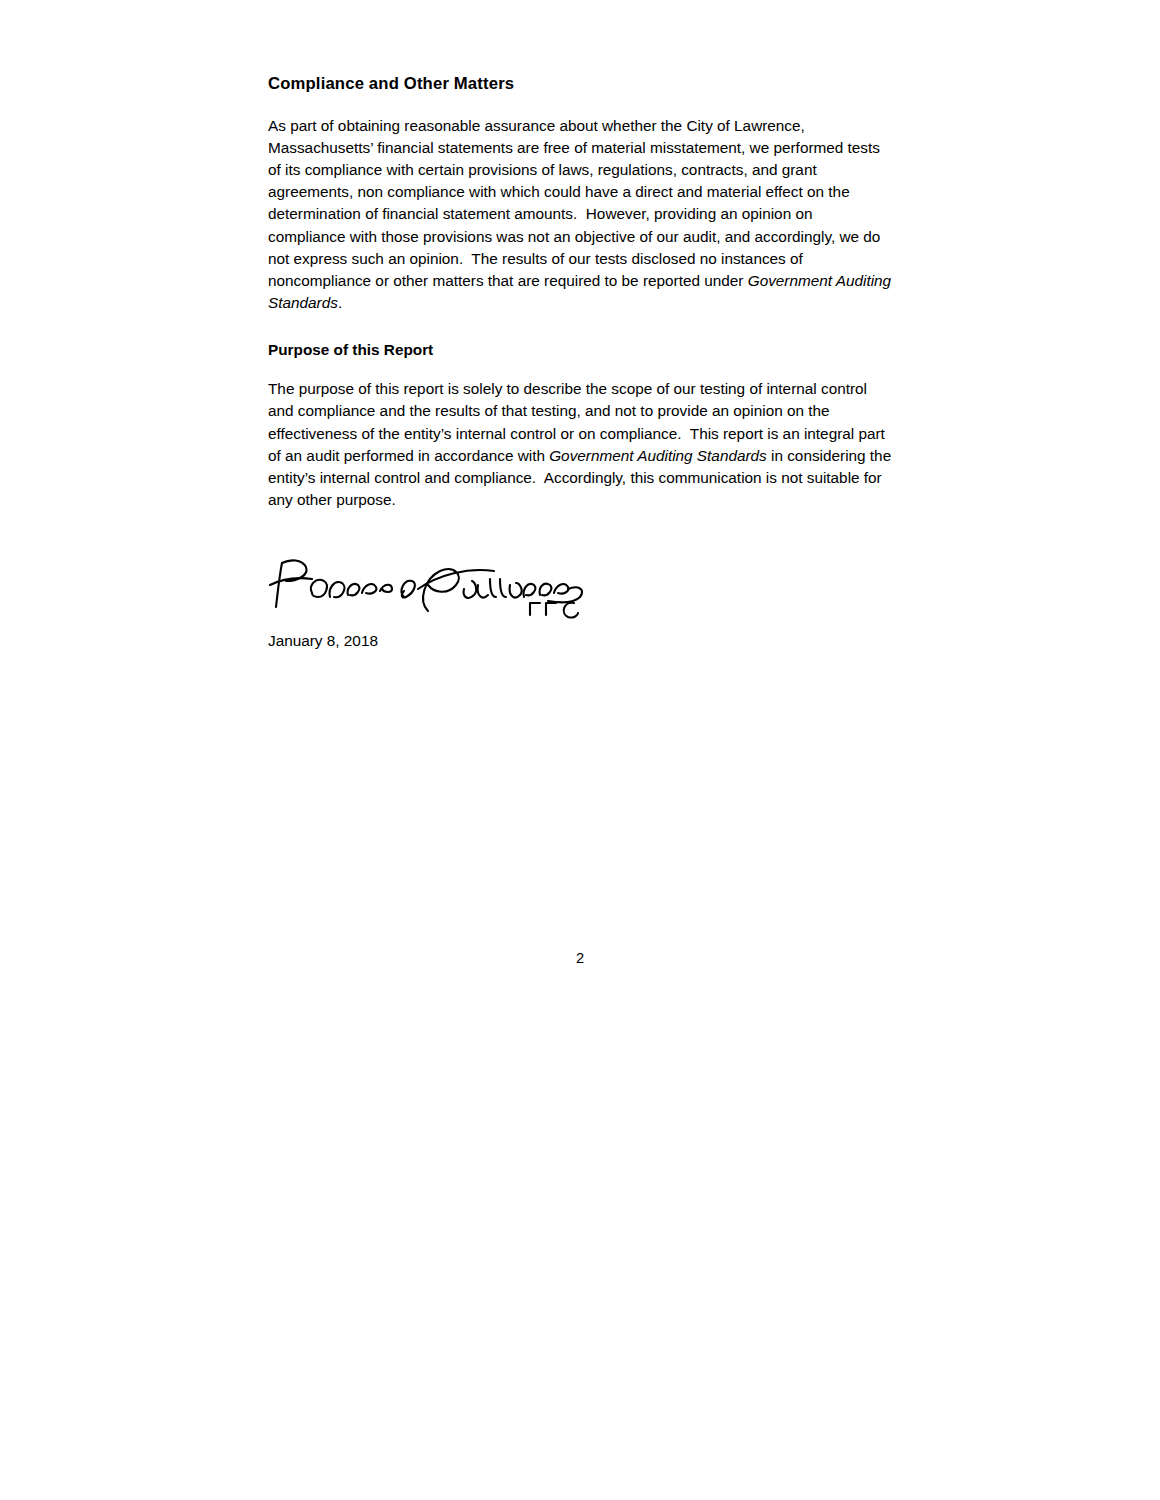Compliance and Other Matters
As part of obtaining reasonable assurance about whether the City of Lawrence, Massachusetts’ financial statements are free of material misstatement, we performed tests of its compliance with certain provisions of laws, regulations, contracts, and grant agreements, non compliance with which could have a direct and material effect on the determination of financial statement amounts. However, providing an opinion on compliance with those provisions was not an objective of our audit, and accordingly, we do not express such an opinion. The results of our tests disclosed no instances of noncompliance or other matters that are required to be reported under Government Auditing Standards.
Purpose of this Report
The purpose of this report is solely to describe the scope of our testing of internal control and compliance and the results of that testing, and not to provide an opinion on the effectiveness of the entity’s internal control or on compliance. This report is an integral part of an audit performed in accordance with Government Auditing Standards in considering the entity’s internal control and compliance. Accordingly, this communication is not suitable for any other purpose.
January 8, 2018
2